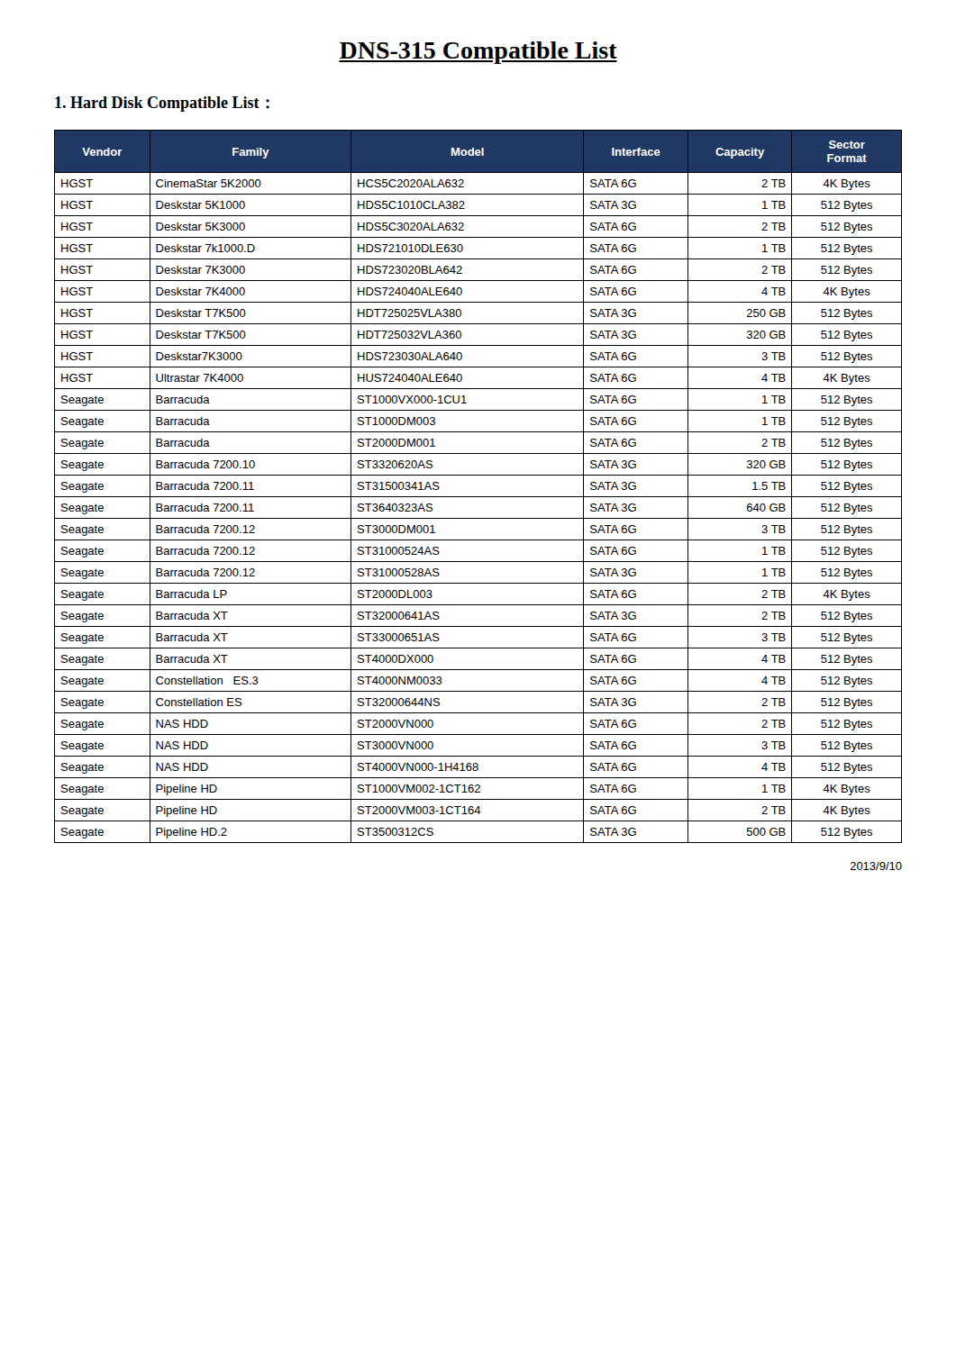DNS-315 Compatible List
1. Hard Disk Compatible List：
| Vendor | Family | Model | Interface | Capacity | Sector Format |
| --- | --- | --- | --- | --- | --- |
| HGST | CinemaStar 5K2000 | HCS5C2020ALA632 | SATA 6G | 2 TB | 4K Bytes |
| HGST | Deskstar 5K1000 | HDS5C1010CLA382 | SATA 3G | 1 TB | 512 Bytes |
| HGST | Deskstar 5K3000 | HDS5C3020ALA632 | SATA 6G | 2 TB | 512 Bytes |
| HGST | Deskstar 7k1000.D | HDS721010DLE630 | SATA 6G | 1 TB | 512 Bytes |
| HGST | Deskstar 7K3000 | HDS723020BLA642 | SATA 6G | 2 TB | 512 Bytes |
| HGST | Deskstar 7K4000 | HDS724040ALE640 | SATA 6G | 4 TB | 4K Bytes |
| HGST | Deskstar T7K500 | HDT725025VLA380 | SATA 3G | 250 GB | 512 Bytes |
| HGST | Deskstar T7K500 | HDT725032VLA360 | SATA 3G | 320 GB | 512 Bytes |
| HGST | Deskstar7K3000 | HDS723030ALA640 | SATA 6G | 3 TB | 512 Bytes |
| HGST | Ultrastar 7K4000 | HUS724040ALE640 | SATA 6G | 4 TB | 4K Bytes |
| Seagate | Barracuda | ST1000VX000-1CU1 | SATA 6G | 1 TB | 512 Bytes |
| Seagate | Barracuda | ST1000DM003 | SATA 6G | 1 TB | 512 Bytes |
| Seagate | Barracuda | ST2000DM001 | SATA 6G | 2 TB | 512 Bytes |
| Seagate | Barracuda 7200.10 | ST3320620AS | SATA 3G | 320 GB | 512 Bytes |
| Seagate | Barracuda 7200.11 | ST31500341AS | SATA 3G | 1.5 TB | 512 Bytes |
| Seagate | Barracuda 7200.11 | ST3640323AS | SATA 3G | 640 GB | 512 Bytes |
| Seagate | Barracuda 7200.12 | ST3000DM001 | SATA 6G | 3 TB | 512 Bytes |
| Seagate | Barracuda 7200.12 | ST31000524AS | SATA 6G | 1 TB | 512 Bytes |
| Seagate | Barracuda 7200.12 | ST31000528AS | SATA 3G | 1 TB | 512 Bytes |
| Seagate | Barracuda LP | ST2000DL003 | SATA 6G | 2 TB | 4K Bytes |
| Seagate | Barracuda XT | ST32000641AS | SATA 3G | 2 TB | 512 Bytes |
| Seagate | Barracuda XT | ST33000651AS | SATA 6G | 3 TB | 512 Bytes |
| Seagate | Barracuda XT | ST4000DX000 | SATA 6G | 4 TB | 512 Bytes |
| Seagate | Constellation ES.3 | ST4000NM0033 | SATA 6G | 4 TB | 512 Bytes |
| Seagate | Constellation ES | ST32000644NS | SATA 3G | 2 TB | 512 Bytes |
| Seagate | NAS HDD | ST2000VN000 | SATA 6G | 2 TB | 512 Bytes |
| Seagate | NAS HDD | ST3000VN000 | SATA 6G | 3 TB | 512 Bytes |
| Seagate | NAS HDD | ST4000VN000-1H4168 | SATA 6G | 4 TB | 512 Bytes |
| Seagate | Pipeline HD | ST1000VM002-1CT162 | SATA 6G | 1 TB | 4K Bytes |
| Seagate | Pipeline HD | ST2000VM003-1CT164 | SATA 6G | 2 TB | 4K Bytes |
| Seagate | Pipeline HD.2 | ST3500312CS | SATA 3G | 500 GB | 512 Bytes |
2013/9/10